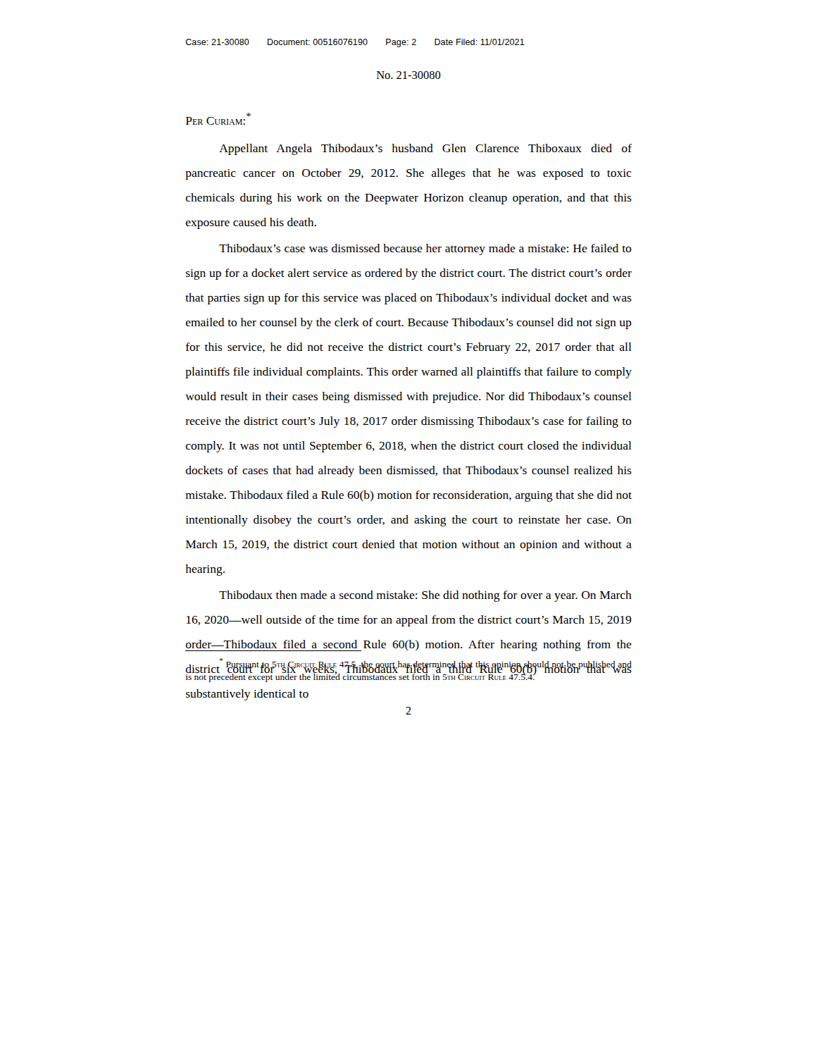Case: 21-30080 Document: 00516076190 Page: 2 Date Filed: 11/01/2021
No. 21-30080
Per Curiam:*
Appellant Angela Thibodaux’s husband Glen Clarence Thiboxaux died of pancreatic cancer on October 29, 2012. She alleges that he was exposed to toxic chemicals during his work on the Deepwater Horizon cleanup operation, and that this exposure caused his death.
Thibodaux’s case was dismissed because her attorney made a mistake: He failed to sign up for a docket alert service as ordered by the district court. The district court’s order that parties sign up for this service was placed on Thibodaux’s individual docket and was emailed to her counsel by the clerk of court. Because Thibodaux’s counsel did not sign up for this service, he did not receive the district court’s February 22, 2017 order that all plaintiffs file individual complaints. This order warned all plaintiffs that failure to comply would result in their cases being dismissed with prejudice. Nor did Thibodaux’s counsel receive the district court’s July 18, 2017 order dismissing Thibodaux’s case for failing to comply. It was not until September 6, 2018, when the district court closed the individual dockets of cases that had already been dismissed, that Thibodaux’s counsel realized his mistake. Thibodaux filed a Rule 60(b) motion for reconsideration, arguing that she did not intentionally disobey the court’s order, and asking the court to reinstate her case. On March 15, 2019, the district court denied that motion without an opinion and without a hearing.
Thibodaux then made a second mistake: She did nothing for over a year. On March 16, 2020—well outside of the time for an appeal from the district court’s March 15, 2019 order—Thibodaux filed a second Rule 60(b) motion. After hearing nothing from the district court for six weeks, Thibodaux filed a third Rule 60(b) motion that was substantively identical to
* Pursuant to 5th Circuit Rule 47.5, the court has determined that this opinion should not be published and is not precedent except under the limited circumstances set forth in 5th Circuit Rule 47.5.4.
2